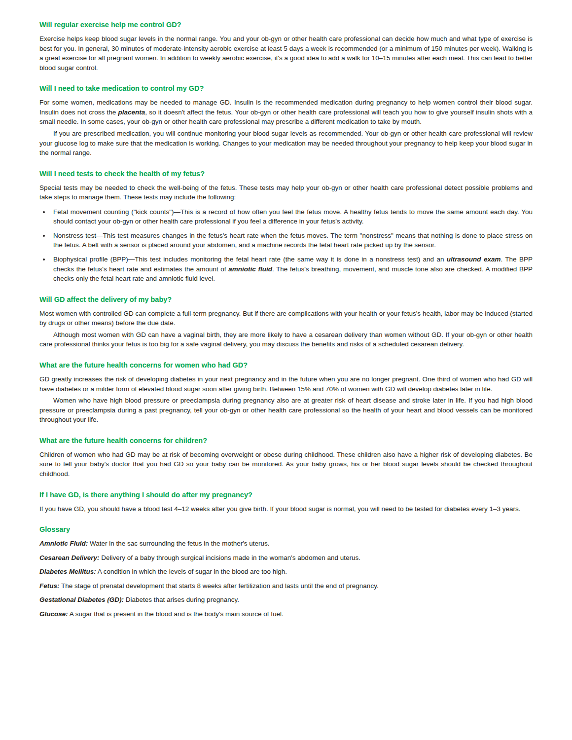Will regular exercise help me control GD?
Exercise helps keep blood sugar levels in the normal range. You and your ob-gyn or other health care professional can decide how much and what type of exercise is best for you. In general, 30 minutes of moderate-intensity aerobic exercise at least 5 days a week is recommended (or a minimum of 150 minutes per week). Walking is a great exercise for all pregnant women. In addition to weekly aerobic exercise, it's a good idea to add a walk for 10–15 minutes after each meal. This can lead to better blood sugar control.
Will I need to take medication to control my GD?
For some women, medications may be needed to manage GD. Insulin is the recommended medication during pregnancy to help women control their blood sugar. Insulin does not cross the placenta, so it doesn't affect the fetus. Your ob-gyn or other health care professional will teach you how to give yourself insulin shots with a small needle. In some cases, your ob-gyn or other health care professional may prescribe a different medication to take by mouth.
If you are prescribed medication, you will continue monitoring your blood sugar levels as recommended. Your ob-gyn or other health care professional will review your glucose log to make sure that the medication is working. Changes to your medication may be needed throughout your pregnancy to help keep your blood sugar in the normal range.
Will I need tests to check the health of my fetus?
Special tests may be needed to check the well-being of the fetus. These tests may help your ob-gyn or other health care professional detect possible problems and take steps to manage them. These tests may include the following:
Fetal movement counting ("kick counts")—This is a record of how often you feel the fetus move. A healthy fetus tends to move the same amount each day. You should contact your ob-gyn or other health care professional if you feel a difference in your fetus's activity.
Nonstress test—This test measures changes in the fetus's heart rate when the fetus moves. The term "nonstress" means that nothing is done to place stress on the fetus. A belt with a sensor is placed around your abdomen, and a machine records the fetal heart rate picked up by the sensor.
Biophysical profile (BPP)—This test includes monitoring the fetal heart rate (the same way it is done in a nonstress test) and an ultrasound exam. The BPP checks the fetus's heart rate and estimates the amount of amniotic fluid. The fetus's breathing, movement, and muscle tone also are checked. A modified BPP checks only the fetal heart rate and amniotic fluid level.
Will GD affect the delivery of my baby?
Most women with controlled GD can complete a full-term pregnancy. But if there are complications with your health or your fetus's health, labor may be induced (started by drugs or other means) before the due date.
Although most women with GD can have a vaginal birth, they are more likely to have a cesarean delivery than women without GD. If your ob-gyn or other health care professional thinks your fetus is too big for a safe vaginal delivery, you may discuss the benefits and risks of a scheduled cesarean delivery.
What are the future health concerns for women who had GD?
GD greatly increases the risk of developing diabetes in your next pregnancy and in the future when you are no longer pregnant. One third of women who had GD will have diabetes or a milder form of elevated blood sugar soon after giving birth. Between 15% and 70% of women with GD will develop diabetes later in life.
Women who have high blood pressure or preeclampsia during pregnancy also are at greater risk of heart disease and stroke later in life. If you had high blood pressure or preeclampsia during a past pregnancy, tell your ob-gyn or other health care professional so the health of your heart and blood vessels can be monitored throughout your life.
What are the future health concerns for children?
Children of women who had GD may be at risk of becoming overweight or obese during childhood. These children also have a higher risk of developing diabetes. Be sure to tell your baby's doctor that you had GD so your baby can be monitored. As your baby grows, his or her blood sugar levels should be checked throughout childhood.
If I have GD, is there anything I should do after my pregnancy?
If you have GD, you should have a blood test 4–12 weeks after you give birth. If your blood sugar is normal, you will need to be tested for diabetes every 1–3 years.
Glossary
Amniotic Fluid: Water in the sac surrounding the fetus in the mother's uterus.
Cesarean Delivery: Delivery of a baby through surgical incisions made in the woman's abdomen and uterus.
Diabetes Mellitus: A condition in which the levels of sugar in the blood are too high.
Fetus: The stage of prenatal development that starts 8 weeks after fertilization and lasts until the end of pregnancy.
Gestational Diabetes (GD): Diabetes that arises during pregnancy.
Glucose: A sugar that is present in the blood and is the body's main source of fuel.